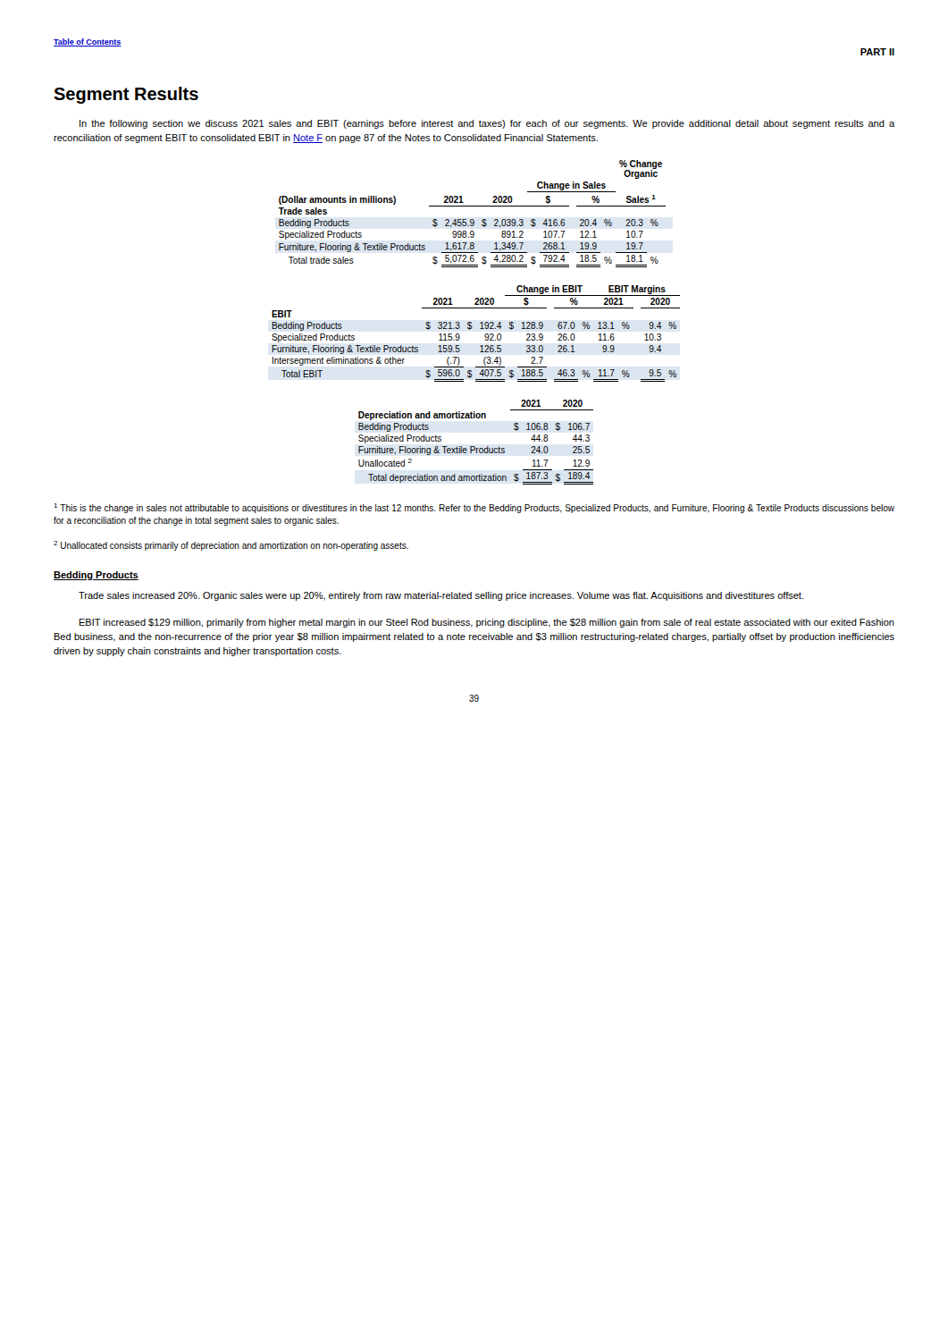Table of Contents
PART II
Segment Results
In the following section we discuss 2021 sales and EBIT (earnings before interest and taxes) for each of our segments. We provide additional detail about segment results and a reconciliation of segment EBIT to consolidated EBIT in Note F on page 87 of the Notes to Consolidated Financial Statements.
| | | | | % Change Organic | |
| | | | Change in Sales | | |
| (Dollar amounts in millions) | 2021 | 2020 | $ | | % | Sales 1 | |
| Trade sales | |
| Bedding Products | $ | 2,455.9 | $ | 2,039.3 | $ | 416.6 | | 20.4 | % | 20.3 | % | |
| Specialized Products | | 998.9 | | 891.2 | | 107.7 | | 12.1 | | 10.7 | | |
| Furniture, Flooring & Textile Products | | 1,617.8 | | 1,349.7 | | 268.1 | | 19.9 | | 19.7 | | |
| Total trade sales | $ | 5,072.6 | $ | 4,280.2 | $ | 792.4 | | 18.5 | % | 18.1 | % | |
| | | Change in EBIT | EBIT Margins |
| | 2021 | 2020 | $ | | % | 2021 | | 2020 |
| EBIT | |
| Bedding Products | $ | 321.3 | $ | 192.4 | $ | 128.9 | | 67.0 | % | 13.1 | % | | 9.4 | % |
| Specialized Products | | 115.9 | | 92.0 | | 23.9 | | 26.0 | | 11.6 | | | 10.3 | |
| Furniture, Flooring & Textile Products | | 159.5 | | 126.5 | | 33.0 | | 26.1 | | 9.9 | | | 9.4 | |
| Intersegment eliminations & other | | (.7) | | (3.4) | | 2.7 | | | | | | | | |
| Total EBIT | $ | 596.0 | $ | 407.5 | $ | 188.5 | | 46.3 | % | 11.7 | % | | 9.5 | % |
| | 2021 | 2020 |
| Depreciation and amortization | |
| Bedding Products | $ | 106.8 | $ | 106.7 |
| Specialized Products | | 44.8 | | 44.3 |
| Furniture, Flooring & Textile Products | | 24.0 | | 25.5 |
| Unallocated 2 | | 11.7 | | 12.9 |
| Total depreciation and amortization | $ | 187.3 | $ | 189.4 |
1 This is the change in sales not attributable to acquisitions or divestitures in the last 12 months. Refer to the Bedding Products, Specialized Products, and Furniture, Flooring & Textile Products discussions below for a reconciliation of the change in total segment sales to organic sales.
2 Unallocated consists primarily of depreciation and amortization on non-operating assets.
Bedding Products
Trade sales increased 20%. Organic sales were up 20%, entirely from raw material-related selling price increases. Volume was flat. Acquisitions and divestitures offset.
EBIT increased $129 million, primarily from higher metal margin in our Steel Rod business, pricing discipline, the $28 million gain from sale of real estate associated with our exited Fashion Bed business, and the non-recurrence of the prior year $8 million impairment related to a note receivable and $3 million restructuring-related charges, partially offset by production inefficiencies driven by supply chain constraints and higher transportation costs.
39